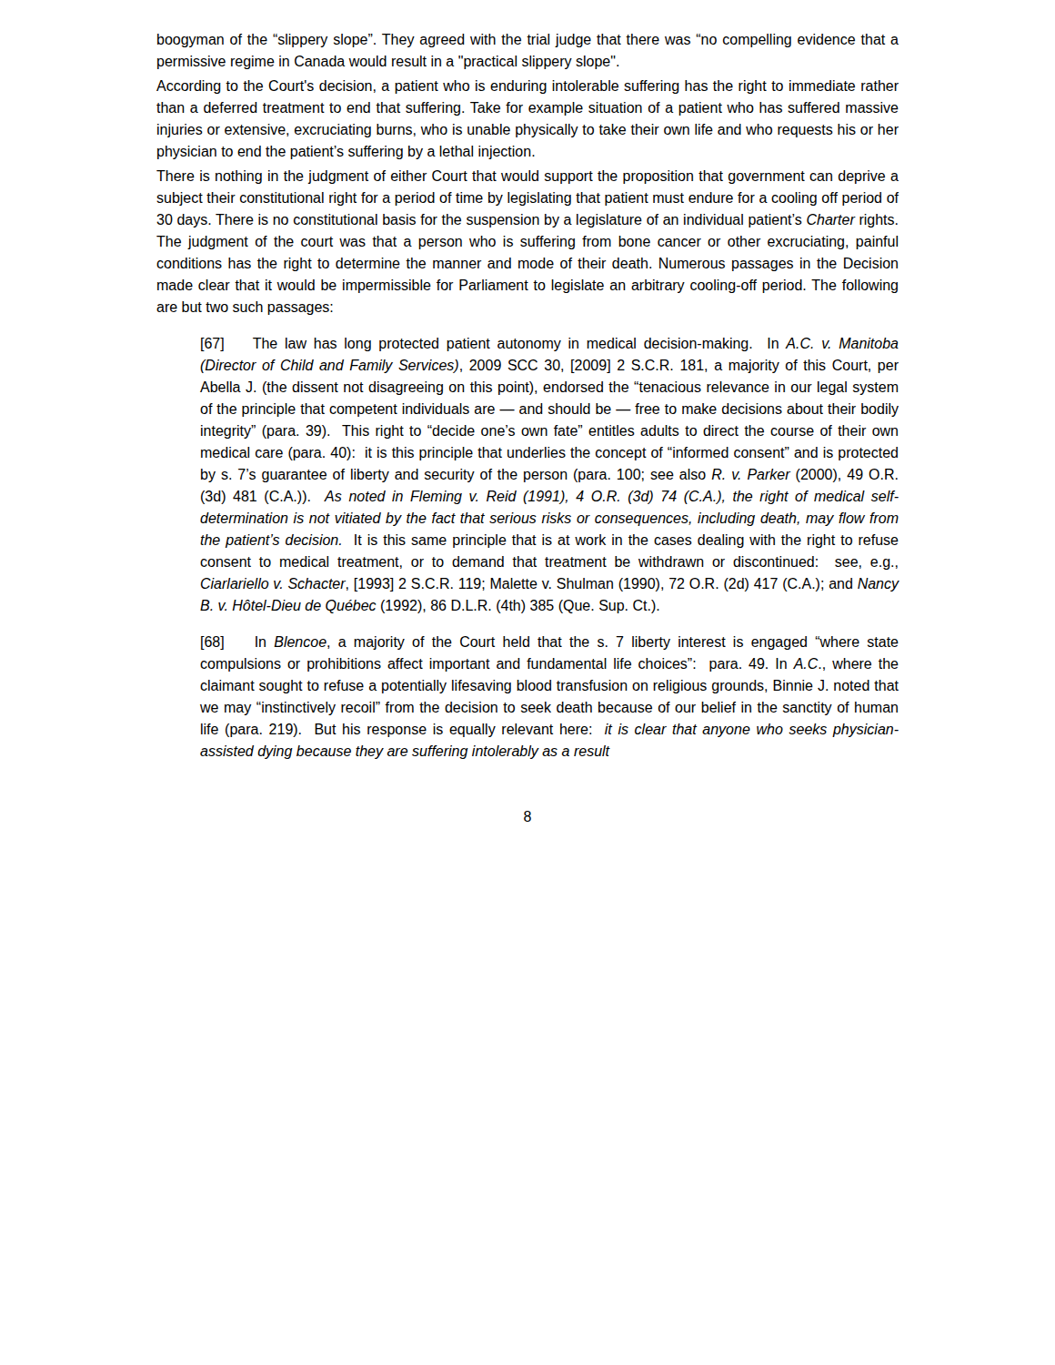boogyman of the “slippery slope”. They agreed with the trial judge that there was “no compelling evidence that a permissive regime in Canada would result in a "practical slippery slope".
According to the Court's decision, a patient who is enduring intolerable suffering has the right to immediate rather than a deferred treatment to end that suffering. Take for example situation of a patient who has suffered massive injuries or extensive, excruciating burns, who is unable physically to take their own life and who requests his or her physician to end the patient’s suffering by a lethal injection.
There is nothing in the judgment of either Court that would support the proposition that government can deprive a subject their constitutional right for a period of time by legislating that patient must endure for a cooling off period of 30 days. There is no constitutional basis for the suspension by a legislature of an individual patient’s Charter rights. The judgment of the court was that a person who is suffering from bone cancer or other excruciating, painful conditions has the right to determine the manner and mode of their death. Numerous passages in the Decision made clear that it would be impermissible for Parliament to legislate an arbitrary cooling-off period. The following are but two such passages:
[67] The law has long protected patient autonomy in medical decision-making. In A.C. v. Manitoba (Director of Child and Family Services), 2009 SCC 30, [2009] 2 S.C.R. 181, a majority of this Court, per Abella J. (the dissent not disagreeing on this point), endorsed the “tenacious relevance in our legal system of the principle that competent individuals are — and should be — free to make decisions about their bodily integrity” (para. 39). This right to “decide one’s own fate” entitles adults to direct the course of their own medical care (para. 40): it is this principle that underlies the concept of “informed consent” and is protected by s. 7’s guarantee of liberty and security of the person (para. 100; see also R. v. Parker (2000), 49 O.R. (3d) 481 (C.A.)). As noted in Fleming v. Reid (1991), 4 O.R. (3d) 74 (C.A.), the right of medical self-determination is not vitiated by the fact that serious risks or consequences, including death, may flow from the patient’s decision. It is this same principle that is at work in the cases dealing with the right to refuse consent to medical treatment, or to demand that treatment be withdrawn or discontinued: see, e.g., Ciarlariello v. Schacter, [1993] 2 S.C.R. 119; Malette v. Shulman (1990), 72 O.R. (2d) 417 (C.A.); and Nancy B. v. Hôtel-Dieu de Québec (1992), 86 D.L.R. (4th) 385 (Que. Sup. Ct.).
[68] In Blencoe, a majority of the Court held that the s. 7 liberty interest is engaged “where state compulsions or prohibitions affect important and fundamental life choices”: para. 49. In A.C., where the claimant sought to refuse a potentially lifesaving blood transfusion on religious grounds, Binnie J. noted that we may “instinctively recoil” from the decision to seek death because of our belief in the sanctity of human life (para. 219). But his response is equally relevant here: it is clear that anyone who seeks physician-assisted dying because they are suffering intolerably as a result
8